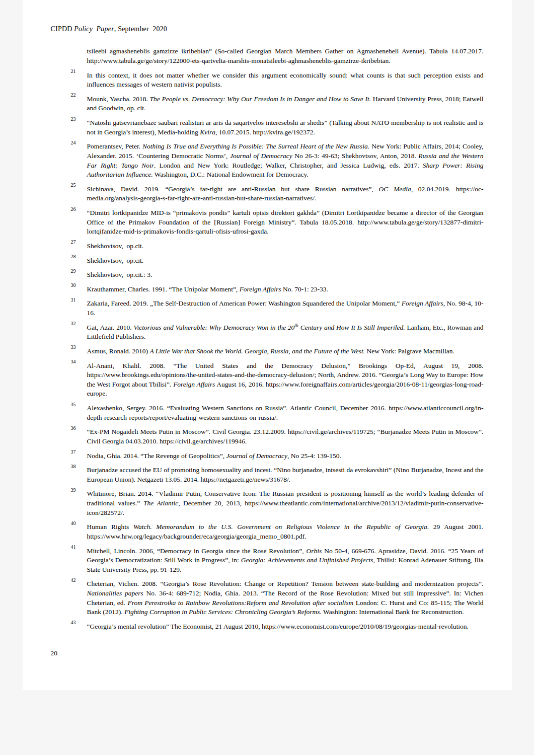CIPDD Policy Paper, September 2020
tsileebi agmasheneblis gamzirze ikribebian” (So-called Georgian March Members Gather on Agmashenebeli Avenue). Tabula 14.07.2017. http://www.tabula.ge/ge/story/122000-ets-qartvelta-marshis-monatsileebi-aghmash­eneblis-gamzirze-ikribebian.
In this context, it does not matter whether we consider this argument economically sound: what counts is that such perception exists and influences messages of western nativist populists.
Mounk, Yascha. 2018. The People vs. Democracy: Why Our Freedom Is in Danger and How to Save It. Harvard University Press, 2018; Eatwell and Goodwin, op. cit.
“Natoshi gatsevrianebaze saubari realisturi ar aris da saqartvelos interesebshi ar shedis” (Talking about NATO membership is not realistic and is not in Georgia’s interest), Media-holding Kvira, 10.07.2015. http://kvira.ge/192372.
Pomerantsev, Peter. Nothing Is True and Everything Is Possible: The Surreal Heart of the New Russia. New York: Public Affairs, 2014; Cooley, Alexander. 2015. ‘Countering Democratic Norms’, Journal of Democracy No 26-3: 49-63; Shekhovtsov, Anton, 2018. Russia and the Western Far Right: Tango Noir. London and New York: Routledge; Walker, Christopher, and Jessica Ludwig, eds. 2017. Sharp Power: Rising Authoritarian Influence. Washington, D.C.: National Endowment for Democracy.
Sichinava, David. 2019. “Georgia’s far-right are anti-Russian but share Russian narratives”, OC Media, 02.04.2019. https://oc-media.org/analysis-georgia-s-far-right-are-anti-russian-but-share-russian-narratives/.
“Dimitri lortkipanidze MID-is “primakovis pondis” kartuli opisis direktori gakhda” (Dimitri Lortkipanidze became a director of the Georgian Office of the Primakov Foundation of the [Russian] Foreign Ministry”. Tabula 18.05.2018. http://www.tabula.ge/ge/story/132877-dimitri-lortqifanidze-mid-is-primakovis-fondis-qartu­li-ofisis-ufrosi-gaxda.
Shekhovtsov, op.cit.
Shekhovtsov, op.cit.
Shekhovtsov, op.cit.: 3.
Krauthammer, Charles. 1991. “The Unipolar Moment”, Foreign Affairs No. 70-1: 23-33.
Zakaria, Fareed. 2019. „The Self-Destruction of American Power: Washington Squandered the Unipolar Moment,” Foreign Affairs, No. 98-4, 10-16.
Gat, Azar. 2010. Victorious and Vulnerable: Why Democracy Won in the 20th Century and How It Is Still Imperiled. Lanham, Etc., Rowman and Littlefield Publishers.
Asmus, Ronald. 2010) A Little War that Shook the World. Georgia, Russia, and the Future of the West. New York: Palgrave Macmillan.
Al-Anani, Khalil. 2008. “The United States and the Democracy Delusion,” Brookings Op-Ed, August 19, 2008. https://www.brookings.edu/opinions/the-united-states-and-the-democracy-delusion/; North, Andrew. 2016. “Georgia’s Long Way to Europe: How the West Forgot about Tbilisi”. Foreign Affairs August 16, 2016. https://www.foreignaffairs.com/articles/georgia/2016-08-11/georgias-long-road-europe.
Alexashenko, Sergey. 2016. “Evaluating Western Sanctions on Russia”. Atlantic Council, December 2016. https://www.atlanticcouncil.org/in-depth-research-reports/report/evaluating-western-sanctions-on-russia/.
“Ex-PM Nogaideli Meets Putin in Moscow”. Civil Georgia. 23.12.2009. https://civil.ge/archives/119725; “Burjanadze Meets Putin in Moscow”. Civil Georgia 04.03.2010. https://civil.ge/archives/119946.
Nodia, Ghia. 2014. “The Revenge of Geopolitics”, Journal of Democracy, No 25-4: 139-150.
Burjanadze accused the EU of promoting homosexuality and incest. “Nino burjanadze, intsesti da evro­kavshiri” (Nino Burjanadze, Incest and the European Union). Netgazeti 13.05. 2014. https://netgazeti.ge/news/31678/.
Whitmore, Brian. 2014. “Vladimir Putin, Conservative Icon: The Russian president is positioning himself as the world’s leading defender of traditional values.” The Atlantic, December 20, 2013, https://www.theatlantic.com/international/archive/2013/12/vladimir-putin-conservative-icon/282572/.
Human Rights Watch. Memorandum to the U.S. Government on Religious Violence in the Republic of Georgia. 29 August 2001. https://www.hrw.org/legacy/backgrounder/eca/georgia/georgia_memo_0801.pdf.
Mitchell, Lincoln. 2006, “Democracy in Georgia since the Rose Revolution”, Orbis No 50-4, 669-676. Aprasidze, David. 2016. “25 Years of Georgia’s Democratization: Still Work in Progress”, in: Georgia: Achievements and Unfinished Projects, Tbilisi: Konrad Adenauer Stiftung, Ilia State University Press, pp. 91-129.
Cheterian, Vichen. 2008. “Georgia’s Rose Revolution: Change or Repetition? Tension between state-building and modernization projects”. Nationalities papers No. 36-4: 689-712; Nodia, Ghia. 2013. “The Record of the Rose Revolution: Mixed but still impressive”. In: Vichen Cheterian, ed. From Perestroika to Rainbow Revolutions:Reform and Revolution after socialism London: C. Hurst and Co: 85-115; The World Bank (2012). Fighting Corruption in Public Services: Chronicling Georgia’s Reforms. Washington: International Bank for Reconstruction.
“Georgia’s mental revolution” The Economist, 21 August 2010, https://www.economist.com/europe/2010/08/19/georgias-mental-revolution.
20